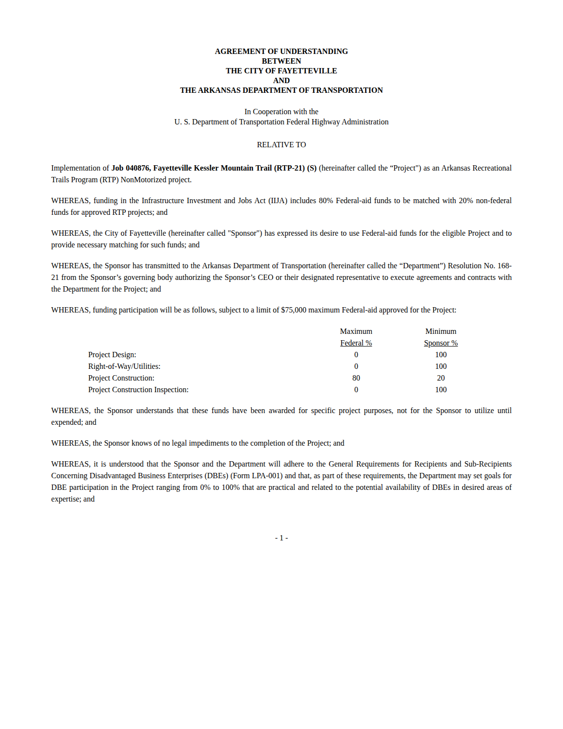AGREEMENT OF UNDERSTANDING
BETWEEN
THE CITY OF FAYETTEVILLE
AND
THE ARKANSAS DEPARTMENT OF TRANSPORTATION
In Cooperation with the
U. S. Department of Transportation Federal Highway Administration
RELATIVE TO
Implementation of Job 040876, Fayetteville Kessler Mountain Trail (RTP-21) (S) (hereinafter called the “Project") as an Arkansas Recreational Trails Program (RTP) NonMotorized project.
WHEREAS, funding in the Infrastructure Investment and Jobs Act (IIJA) includes 80% Federal-aid funds to be matched with 20% non-federal funds for approved RTP projects; and
WHEREAS, the City of Fayetteville (hereinafter called "Sponsor") has expressed its desire to use Federal-aid funds for the eligible Project and to provide necessary matching for such funds; and
WHEREAS, the Sponsor has transmitted to the Arkansas Department of Transportation (hereinafter called the “Department”) Resolution No. 168-21 from the Sponsor’s governing body authorizing the Sponsor’s CEO or their designated representative to execute agreements and contracts with the Department for the Project; and
WHEREAS, funding participation will be as follows, subject to a limit of $75,000 maximum Federal-aid approved for the Project:
| | Maximum | Minimum |
| --- | --- | --- |
| | Federal % | Sponsor % |
| Project Design: | 0 | 100 |
| Right-of-Way/Utilities: | 0 | 100 |
| Project Construction: | 80 | 20 |
| Project Construction Inspection: | 0 | 100 |
WHEREAS, the Sponsor understands that these funds have been awarded for specific project purposes, not for the Sponsor to utilize until expended; and
WHEREAS, the Sponsor knows of no legal impediments to the completion of the Project; and
WHEREAS, it is understood that the Sponsor and the Department will adhere to the General Requirements for Recipients and Sub-Recipients Concerning Disadvantaged Business Enterprises (DBEs) (Form LPA-001) and that, as part of these requirements, the Department may set goals for DBE participation in the Project ranging from 0% to 100% that are practical and related to the potential availability of DBEs in desired areas of expertise; and
- 1 -